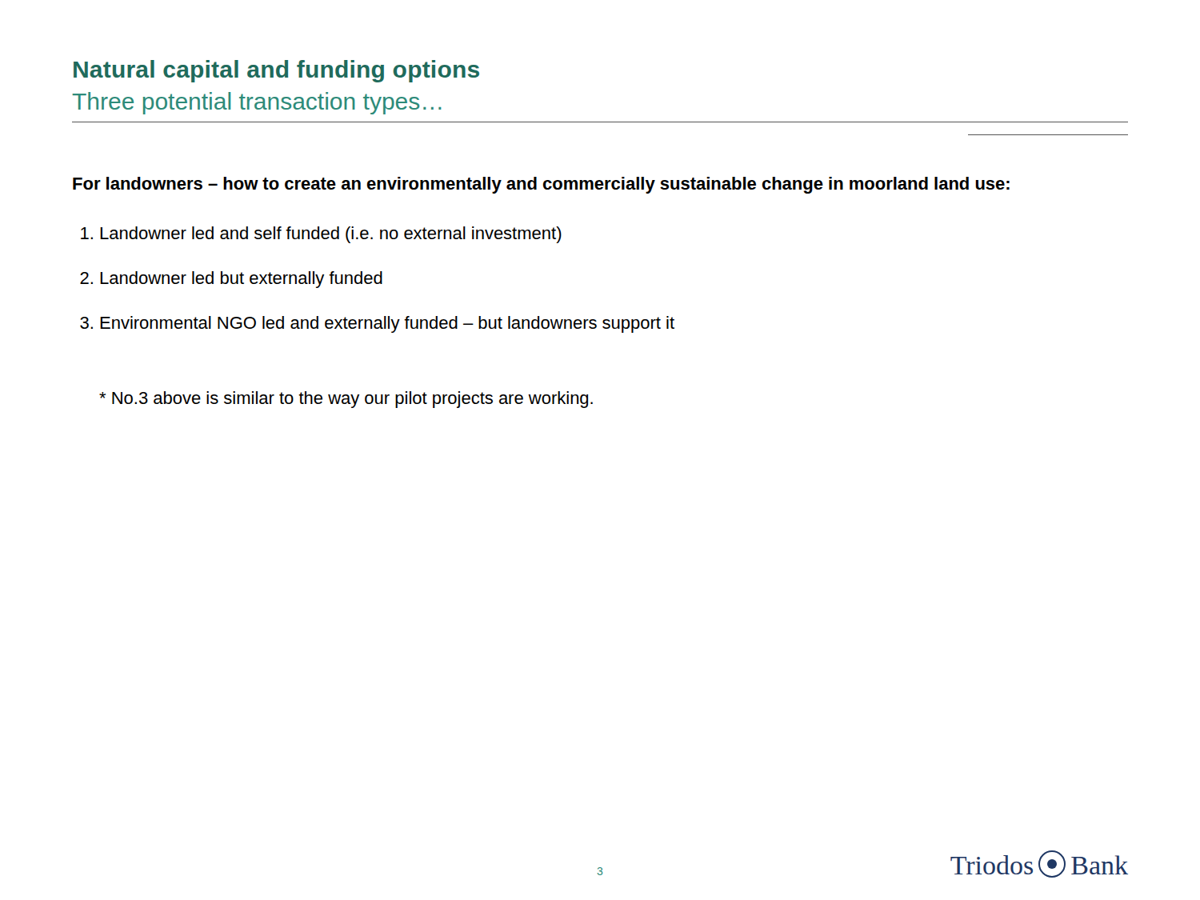Natural capital and funding options
Three potential transaction types…
For landowners – how to create an environmentally and commercially sustainable change in moorland land use:
Landowner led and self funded (i.e. no external investment)
Landowner led but externally funded
Environmental NGO led and externally funded – but landowners support it
* No.3 above is similar to the way our pilot projects are working.
3
Triodos Bank